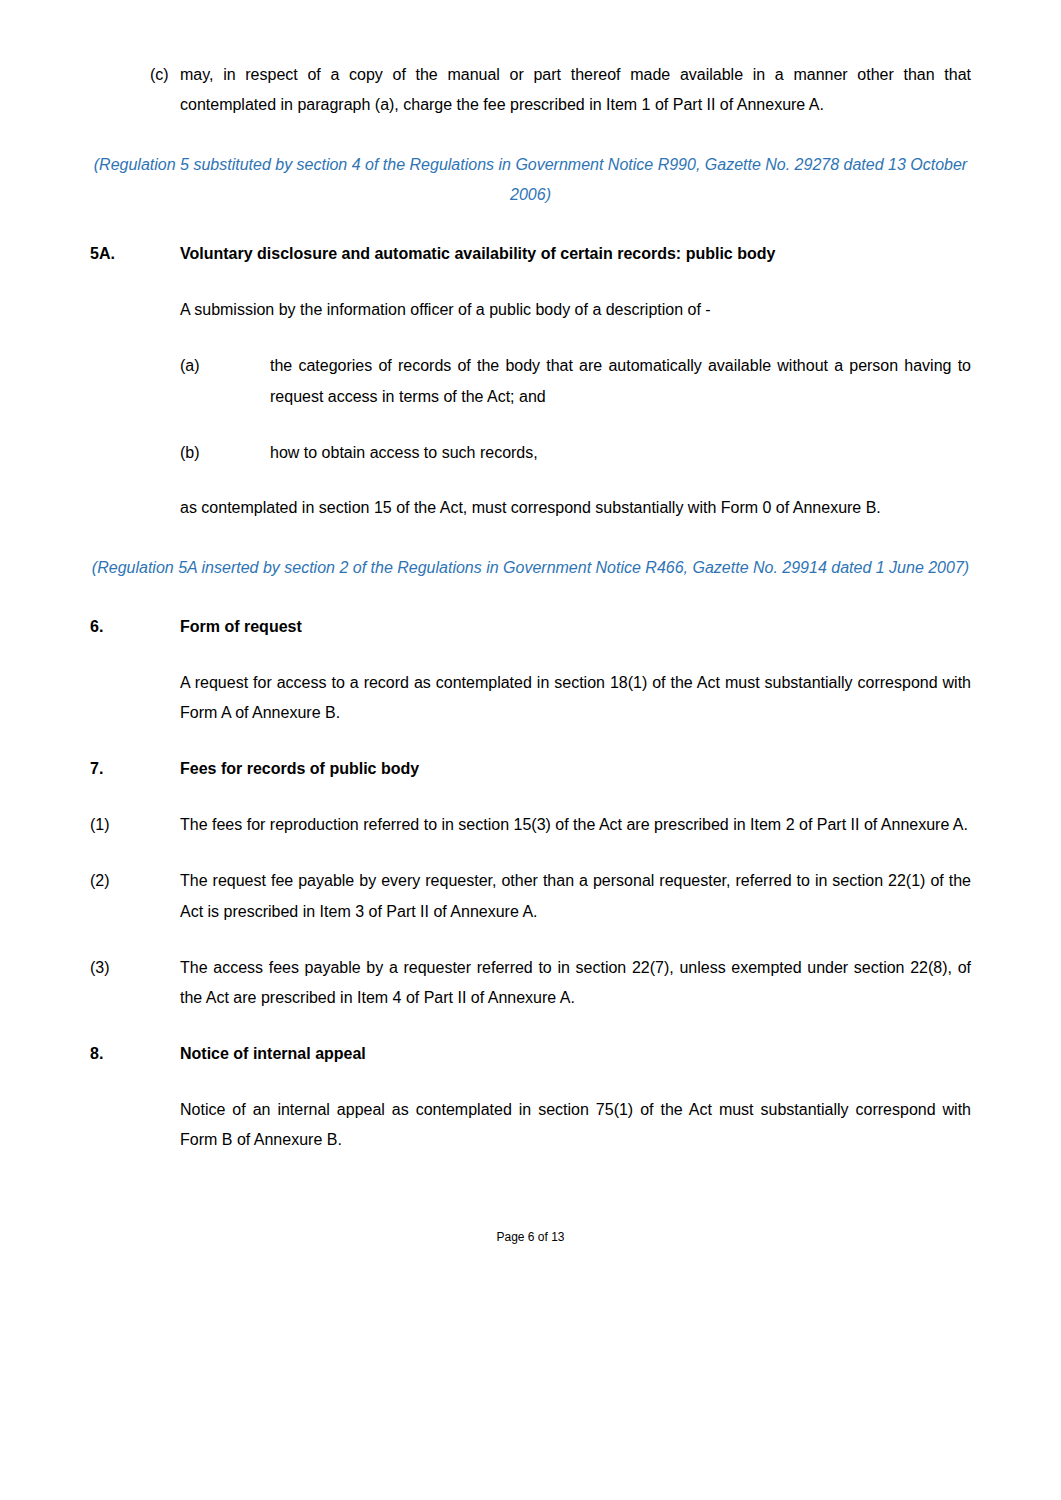(c)
may, in respect of a copy of the manual or part thereof made available in a manner other than that contemplated in paragraph (a), charge the fee prescribed in Item 1 of Part II of Annexure A.
(Regulation 5 substituted by section 4 of the Regulations in Government Notice R990, Gazette No. 29278 dated 13 October 2006)
5A.
Voluntary disclosure and automatic availability of certain records: public body
A submission by the information officer of a public body of a description of -
(a)
the categories of records of the body that are automatically available without a person having to request access in terms of the Act; and
(b)
how to obtain access to such records,
as contemplated in section 15 of the Act, must correspond substantially with Form 0 of Annexure B.
(Regulation 5A inserted by section 2 of the Regulations in Government Notice R466, Gazette No. 29914 dated 1 June 2007)
6.
Form of request
A request for access to a record as contemplated in section 18(1) of the Act must substantially correspond with Form A of Annexure B.
7.
Fees for records of public body
(1)
The fees for reproduction referred to in section 15(3) of the Act are prescribed in Item 2 of Part II of Annexure A.
(2)
The request fee payable by every requester, other than a personal requester, referred to in section 22(1) of the Act is prescribed in Item 3 of Part II of Annexure A.
(3)
The access fees payable by a requester referred to in section 22(7), unless exempted under section 22(8), of the Act are prescribed in Item 4 of Part II of Annexure A.
8.
Notice of internal appeal
Notice of an internal appeal as contemplated in section 75(1) of the Act must substantially correspond with Form B of Annexure B.
Page 6 of 13